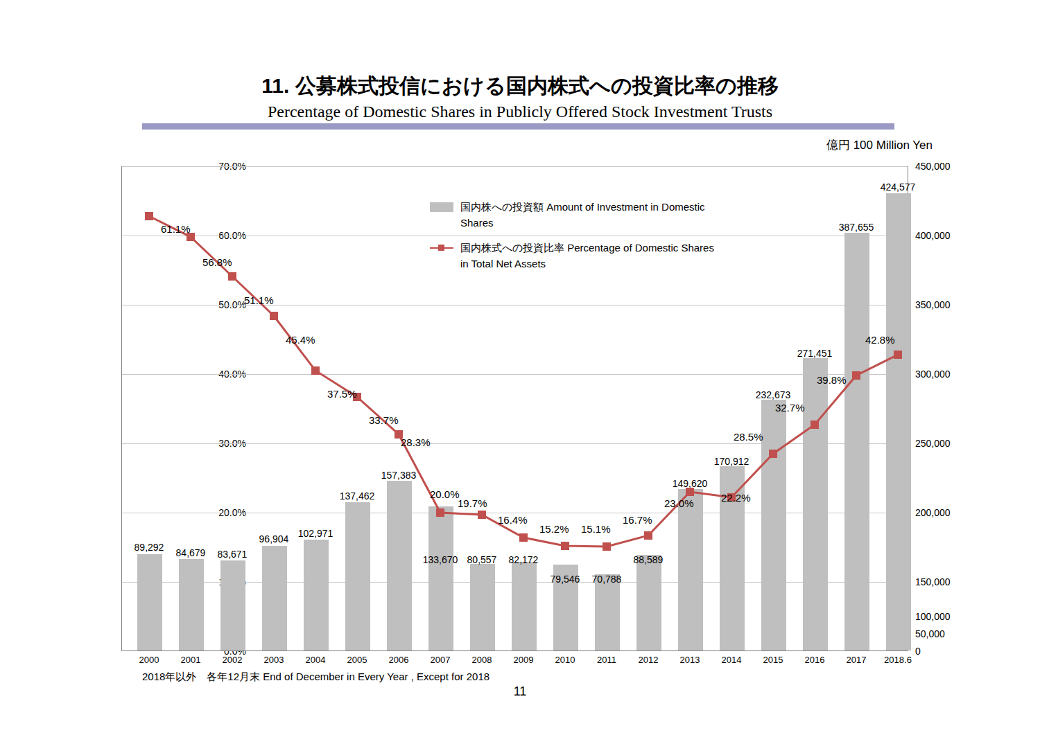11. 公募株式投信における国内株式への投資比率の推移
Percentage of Domestic Shares in Publicly Offered Stock Investment Trusts
億円 100 Million Yen
70.0%
60.0%
50.0%
40.0%
30.0%
20.0%
10.0%
0.0%
450,000
400,000
350,000
300,000
250,000
200,000
150,000
100,000
50,000
0
89,292
84,679
83,671
96,904
102,971
137,462
157,383
133,670
80,557
82,172
79,546
70,788
88,589
149,620
170,912
232,673
271,451
387,655
424,577
61.1%
56.8%
51.1%
45.4%
37.5%
33.7%
28.3%
20.0%
19.7%
16.4%
15.2%
15.1%
16.7%
23.0%
22.2%
28.5%
32.7%
39.8%
42.8%
国内株への投資額 Amount of Investment in Domestic
Shares
国内株式への投資比率 Percentage of Domestic Shares
in Total Net Assets
2000
2001
2002
2003
2004
2005
2006
2007
2008
2009
2010
2011
2012
2013
2014
2015
2016
2017
2018.6
2018年以外　各年12月末 End of December in Every Year , Except for 2018
11